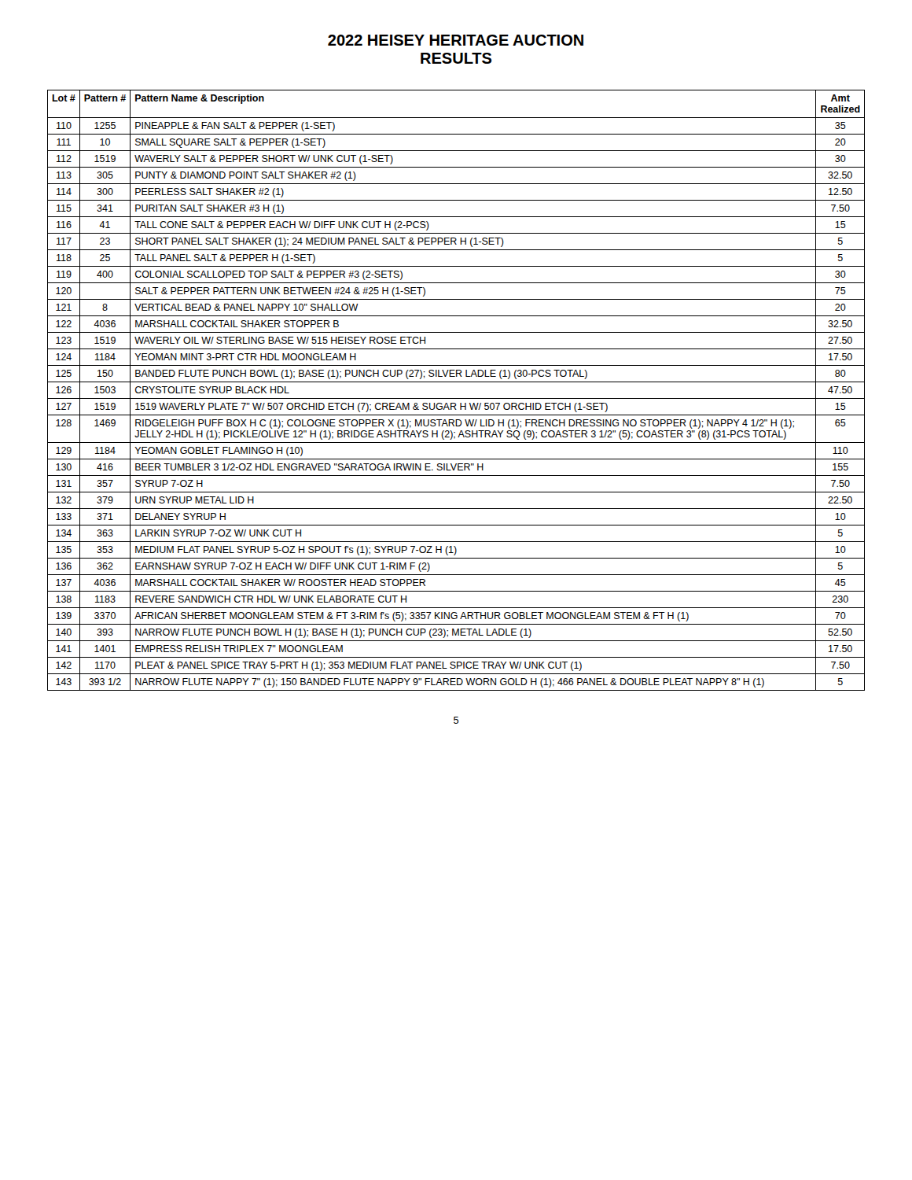2022 HEISEY HERITAGE AUCTION
RESULTS
| Lot # | Pattern # | Pattern Name & Description | Amt Realized |
| --- | --- | --- | --- |
| 110 | 1255 | PINEAPPLE & FAN SALT & PEPPER (1-SET) | 35 |
| 111 | 10 | SMALL SQUARE SALT & PEPPER (1-SET) | 20 |
| 112 | 1519 | WAVERLY SALT & PEPPER SHORT W/ UNK CUT (1-SET) | 30 |
| 113 | 305 | PUNTY & DIAMOND POINT SALT SHAKER #2 (1) | 32.50 |
| 114 | 300 | PEERLESS SALT SHAKER #2 (1) | 12.50 |
| 115 | 341 | PURITAN SALT SHAKER #3 H (1) | 7.50 |
| 116 | 41 | TALL CONE SALT & PEPPER EACH W/ DIFF UNK CUT H (2-PCS) | 15 |
| 117 | 23 | SHORT PANEL SALT SHAKER (1); 24 MEDIUM PANEL SALT & PEPPER H (1-SET) | 5 |
| 118 | 25 | TALL PANEL SALT & PEPPER H (1-SET) | 5 |
| 119 | 400 | COLONIAL SCALLOPED TOP SALT & PEPPER #3 (2-SETS) | 30 |
| 120 | | SALT & PEPPER PATTERN UNK BETWEEN #24 & #25 H (1-SET) | 75 |
| 121 | 8 | VERTICAL BEAD & PANEL NAPPY 10" SHALLOW | 20 |
| 122 | 4036 | MARSHALL COCKTAIL SHAKER STOPPER B | 32.50 |
| 123 | 1519 | WAVERLY OIL W/ STERLING BASE W/ 515 HEISEY ROSE ETCH | 27.50 |
| 124 | 1184 | YEOMAN MINT 3-PRT CTR HDL MOONGLEAM H | 17.50 |
| 125 | 150 | BANDED FLUTE PUNCH BOWL (1); BASE (1); PUNCH CUP (27); SILVER LADLE (1) (30-PCS TOTAL) | 80 |
| 126 | 1503 | CRYSTOLITE SYRUP BLACK HDL | 47.50 |
| 127 | 1519 | 1519 WAVERLY PLATE 7" W/ 507 ORCHID ETCH (7); CREAM & SUGAR H W/ 507 ORCHID ETCH (1-SET) | 15 |
| 128 | 1469 | RIDGELEIGH PUFF BOX H C (1); COLOGNE STOPPER X (1); MUSTARD W/ LID H (1); FRENCH DRESSING NO STOPPER (1); NAPPY 4 1/2" H (1); JELLY 2-HDL H (1); PICKLE/OLIVE 12" H (1); BRIDGE ASHTRAYS H (2); ASHTRAY SQ (9); COASTER 3 1/2" (5); COASTER 3" (8) (31-PCS TOTAL) | 65 |
| 129 | 1184 | YEOMAN GOBLET FLAMINGO H (10) | 110 |
| 130 | 416 | BEER TUMBLER 3 1/2-OZ HDL ENGRAVED "SARATOGA IRWIN E. SILVER" H | 155 |
| 131 | 357 | SYRUP 7-OZ H | 7.50 |
| 132 | 379 | URN SYRUP METAL LID H | 22.50 |
| 133 | 371 | DELANEY SYRUP H | 10 |
| 134 | 363 | LARKIN SYRUP 7-OZ W/ UNK CUT H | 5 |
| 135 | 353 | MEDIUM FLAT PANEL SYRUP 5-OZ H SPOUT f's (1); SYRUP 7-OZ H (1) | 10 |
| 136 | 362 | EARNSHAW SYRUP 7-OZ H EACH W/ DIFF UNK CUT 1-RIM F (2) | 5 |
| 137 | 4036 | MARSHALL COCKTAIL SHAKER W/ ROOSTER HEAD STOPPER | 45 |
| 138 | 1183 | REVERE SANDWICH CTR HDL W/ UNK ELABORATE CUT H | 230 |
| 139 | 3370 | AFRICAN SHERBET MOONGLEAM STEM & FT 3-RIM f's (5); 3357 KING ARTHUR GOBLET MOONGLEAM STEM & FT H (1) | 70 |
| 140 | 393 | NARROW FLUTE PUNCH BOWL H (1); BASE H (1); PUNCH CUP (23); METAL LADLE (1) | 52.50 |
| 141 | 1401 | EMPRESS RELISH TRIPLEX 7" MOONGLEAM | 17.50 |
| 142 | 1170 | PLEAT & PANEL SPICE TRAY 5-PRT H (1); 353 MEDIUM FLAT PANEL SPICE TRAY W/ UNK CUT (1) | 7.50 |
| 143 | 393 1/2 | NARROW FLUTE NAPPY 7" (1); 150 BANDED FLUTE NAPPY 9" FLARED WORN GOLD H (1); 466 PANEL & DOUBLE PLEAT NAPPY 8" H (1) | 5 |
5